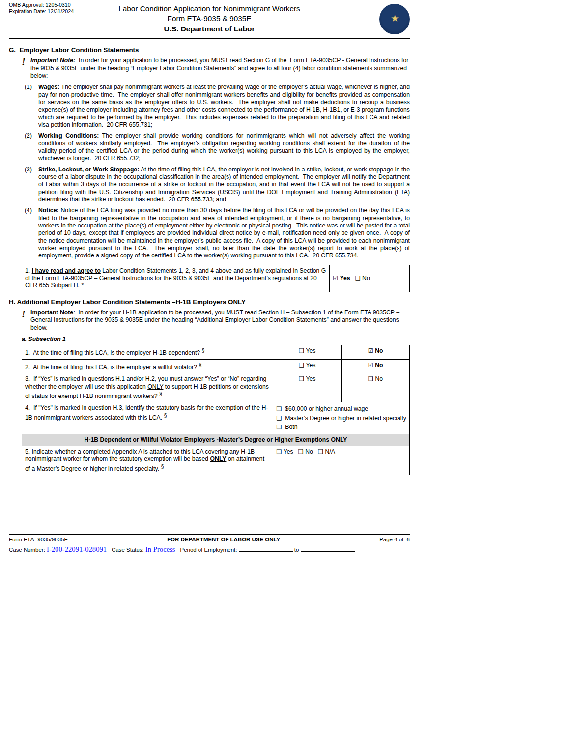OMB Approval: 1205-0310
Expiration Date: 12/31/2024
★
Labor Condition Application for Nonimmigrant Workers
Form ETA-9035 & 9035E
U.S. Department of Labor
G. Employer Labor Condition Statements
! Important Note: In order for your application to be processed, you MUST read Section G of the Form ETA-9035CP - General Instructions for the 9035 & 9035E under the heading “Employer Labor Condition Statements” and agree to all four (4) labor condition statements summarized below:
(1) Wages: The employer shall pay nonimmigrant workers at least the prevailing wage or the employer’s actual wage, whichever is higher, and pay for non-productive time. The employer shall offer nonimmigrant workers benefits and eligibility for benefits provided as compensation for services on the same basis as the employer offers to U.S. workers. The employer shall not make deductions to recoup a business expense(s) of the employer including attorney fees and other costs connected to the performance of H-1B, H-1B1, or E-3 program functions which are required to be performed by the employer. This includes expenses related to the preparation and filing of this LCA and related visa petition information. 20 CFR 655.731;
(2) Working Conditions: The employer shall provide working conditions for nonimmigrants which will not adversely affect the working conditions of workers similarly employed. The employer’s obligation regarding working conditions shall extend for the duration of the validity period of the certified LCA or the period during which the worker(s) working pursuant to this LCA is employed by the employer, whichever is longer. 20 CFR 655.732;
(3) Strike, Lockout, or Work Stoppage: At the time of filing this LCA, the employer is not involved in a strike, lockout, or work stoppage in the course of a labor dispute in the occupational classification in the area(s) of intended employment. The employer will notify the Department of Labor within 3 days of the occurrence of a strike or lockout in the occupation, and in that event the LCA will not be used to support a petition filing with the U.S. Citizenship and Immigration Services (USCIS) until the DOL Employment and Training Administration (ETA) determines that the strike or lockout has ended. 20 CFR 655.733; and
(4) Notice: Notice of the LCA filing was provided no more than 30 days before the filing of this LCA or will be provided on the day this LCA is filed to the bargaining representative in the occupation and area of intended employment, or if there is no bargaining representative, to workers in the occupation at the place(s) of employment either by electronic or physical posting. This notice was or will be posted for a total period of 10 days, except that if employees are provided individual direct notice by e-mail, notification need only be given once. A copy of the notice documentation will be maintained in the employer’s public access file. A copy of this LCA will be provided to each nonimmigrant worker employed pursuant to the LCA. The employer shall, no later than the date the worker(s) report to work at the place(s) of employment, provide a signed copy of the certified LCA to the worker(s) working pursuant to this LCA. 20 CFR 655.734.
| 1. I have read and agree to Labor Condition Statements 1, 2, 3, and 4 above and as fully explained in Section G of the Form ETA-9035CP – General Instructions for the 9035 & 9035E and the Department’s regulations at 20 CFR 655 Subpart H. * | ☑ Yes ❑ No |
H. Additional Employer Labor Condition Statements –H-1B Employers ONLY
! Important Note: In order for your H-1B application to be processed, you MUST read Section H – Subsection 1 of the Form ETA 9035CP – General Instructions for the 9035 & 9035E under the heading “Additional Employer Labor Condition Statements” and answer the questions below.
a. Subsection 1
| 1. At the time of filing this LCA, is the employer H-1B dependent? § | ❑ Yes | ☑ No |
| 2. At the time of filing this LCA, is the employer a willful violator? § | ❑ Yes | ☑ No |
| 3. If “Yes” is marked in questions H.1 and/or H.2, you must answer “Yes” or “No” regarding whether the employer will use this application ONLY to support H-1B petitions or extensions of status for exempt H-1B nonimmigrant workers? § | ❑ Yes | ❑ No |
| 4. If "Yes" is marked in question H.3, identify the statutory basis for the exemption of the H-1B nonimmigrant workers associated with this LCA. § | ❑ $60,000 or higher annual wage ❑ Master’s Degree or higher in related specialty ❑ Both |
| H-1B Dependent or Willful Violator Employers -Master’s Degree or Higher Exemptions ONLY |
| 5. Indicate whether a completed Appendix A is attached to this LCA covering any H-1B nonimmigrant worker for whom the statutory exemption will be based ONLY on attainment of a Master’s Degree or higher in related specialty. § | ❑ Yes ❑ No ❑ N/A |
Form ETA- 9035/9035E FOR DEPARTMENT OF LABOR USE ONLY Page 4 of 6
Case Number: I-200-22091-028091 Case Status: In Process Period of Employment: to